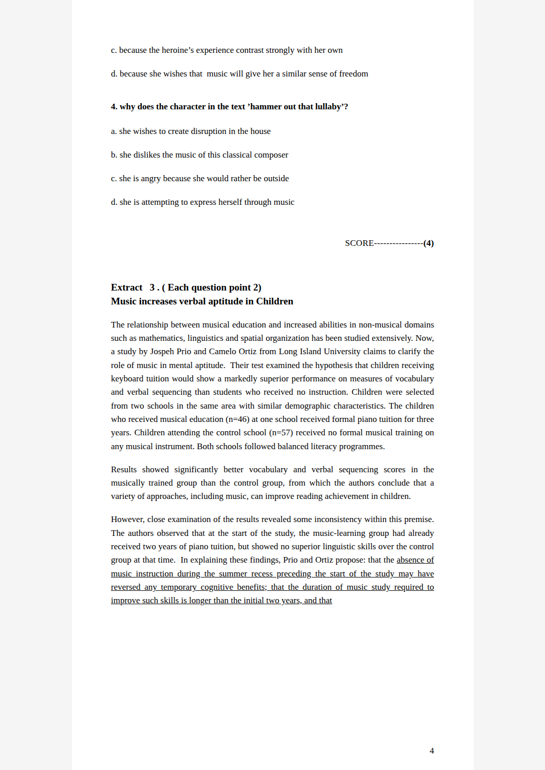c. because the heroine’s experience contrast strongly with her own
d. because she wishes that music will give her a similar sense of freedom
4. why does the character in the text ’hammer out that lullaby’?
a. she wishes to create disruption in the house
b. she dislikes the music of this classical composer
c. she is angry because she would rather be outside
d. she is attempting to express herself through music
SCORE----------------(4)
Extract 3 . ( Each question point 2) Music increases verbal aptitude in Children
The relationship between musical education and increased abilities in non-musical domains such as mathematics, linguistics and spatial organization has been studied extensively. Now, a study by Jospeh Prio and Camelo Ortiz from Long Island University claims to clarify the role of music in mental aptitude. Their test examined the hypothesis that children receiving keyboard tuition would show a markedly superior performance on measures of vocabulary and verbal sequencing than students who received no instruction. Children were selected from two schools in the same area with similar demographic characteristics. The children who received musical education (n=46) at one school received formal piano tuition for three years. Children attending the control school (n=57) received no formal musical training on any musical instrument. Both schools followed balanced literacy programmes.
Results showed significantly better vocabulary and verbal sequencing scores in the musically trained group than the control group, from which the authors conclude that a variety of approaches, including music, can improve reading achievement in children.
However, close examination of the results revealed some inconsistency within this premise. The authors observed that at the start of the study, the music-learning group had already received two years of piano tuition, but showed no superior linguistic skills over the control group at that time. In explaining these findings, Prio and Ortiz propose: that the absence of music instruction during the summer recess preceding the start of the study may have reversed any temporary cognitive benefits; that the duration of music study required to improve such skills is longer than the initial two years, and that
4